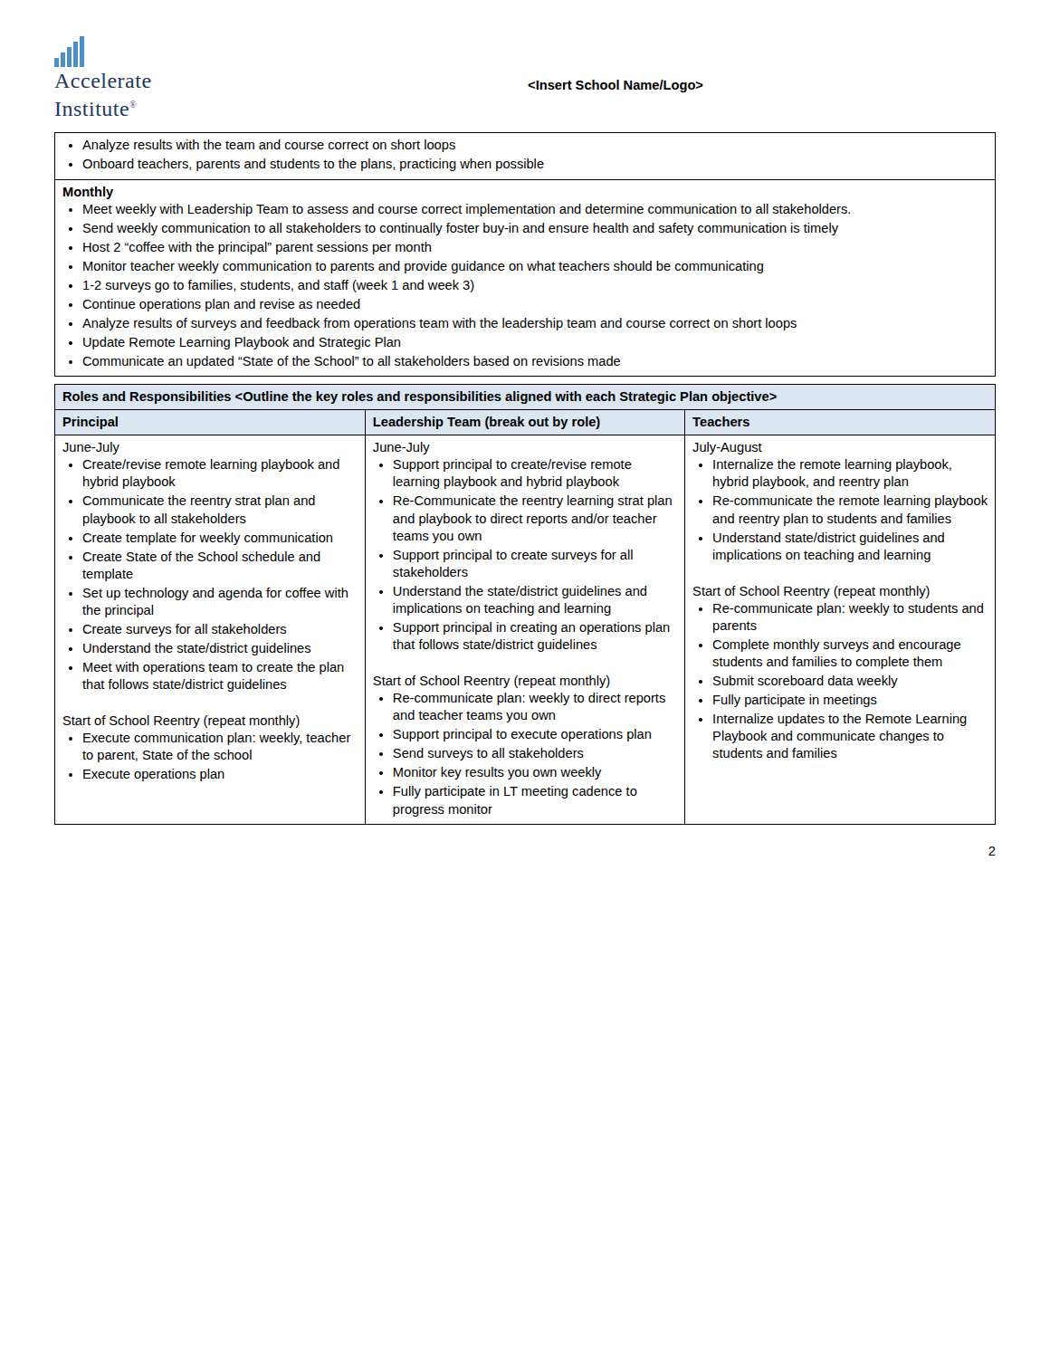Accelerate Institute®
<Insert School Name/Logo>
| Analyze results with the team and course correct on short loops Onboard teachers, parents and students to the plans, practicing when possible |
| Monthly Meet weekly with Leadership Team to assess and course correct implementation and determine communication to all stakeholders. Send weekly communication to all stakeholders to continually foster buy-in and ensure health and safety communication is timely Host 2 “coffee with the principal” parent sessions per month Monitor teacher weekly communication to parents and provide guidance on what teachers should be communicating 1-2 surveys go to families, students, and staff (week 1 and week 3) Continue operations plan and revise as needed Analyze results of surveys and feedback from operations team with the leadership team and course correct on short loops Update Remote Learning Playbook and Strategic Plan Communicate an updated “State of the School” to all stakeholders based on revisions made |
| Roles and Responsibilities <Outline the key roles and responsibilities aligned with each Strategic Plan objective> |
| Principal | Leadership Team (break out by role) | Teachers |
| June-July Create/revise remote learning playbook and hybrid playbook Communicate the reentry strat plan and playbook to all stakeholders Create template for weekly communication Create State of the School schedule and template Set up technology and agenda for coffee with the principal Create surveys for all stakeholders Understand the state/district guidelines Meet with operations team to create the plan that follows state/district guidelines Start of School Reentry (repeat monthly) Execute communication plan: weekly, teacher to parent, State of the school Execute operations plan | June-July Support principal to create/revise remote learning playbook and hybrid playbook Re-Communicate the reentry learning strat plan and playbook to direct reports and/or teacher teams you own Support principal to create surveys for all stakeholders Understand the state/district guidelines and implications on teaching and learning Support principal in creating an operations plan that follows state/district guidelines Start of School Reentry (repeat monthly) Re-communicate plan: weekly to direct reports and teacher teams you own Support principal to execute operations plan Send surveys to all stakeholders Monitor key results you own weekly Fully participate in LT meeting cadence to progress monitor | July-August Internalize the remote learning playbook, hybrid playbook, and reentry plan Re-communicate the remote learning playbook and reentry plan to students and families Understand state/district guidelines and implications on teaching and learning Start of School Reentry (repeat monthly) Re-communicate plan: weekly to students and parents Complete monthly surveys and encourage students and families to complete them Submit scoreboard data weekly Fully participate in meetings Internalize updates to the Remote Learning Playbook and communicate changes to students and families |
2